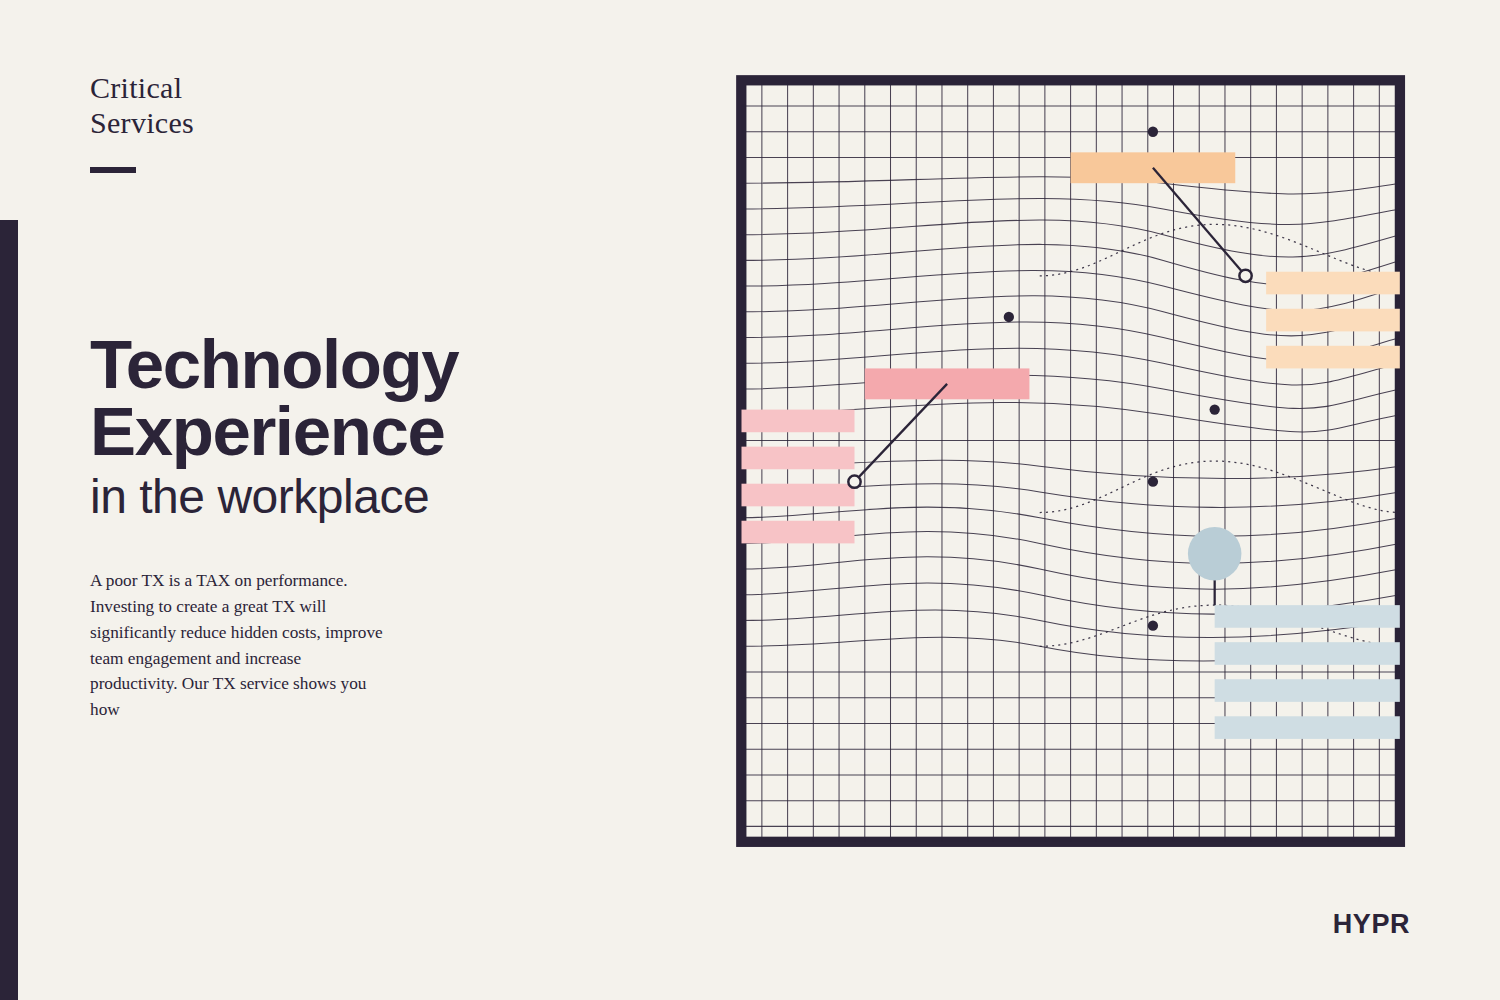Critical
Services
Technology
Experience in the workplace
A poor TX is a TAX on performance. Investing to create a great TX will significantly reduce hidden costs, improve team engagement and increase productivity. Our TX service shows you how
HYPR